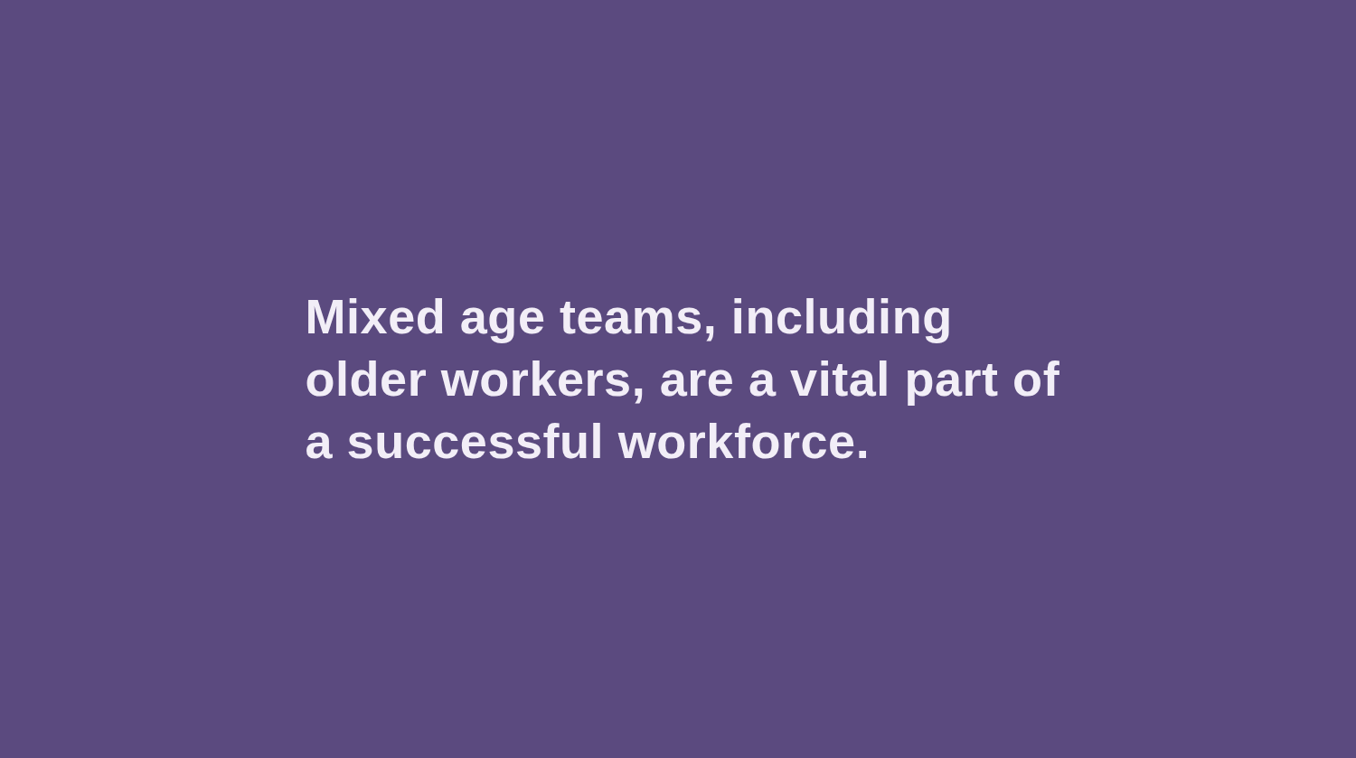Mixed age teams, including older workers, are a vital part of a successful workforce.